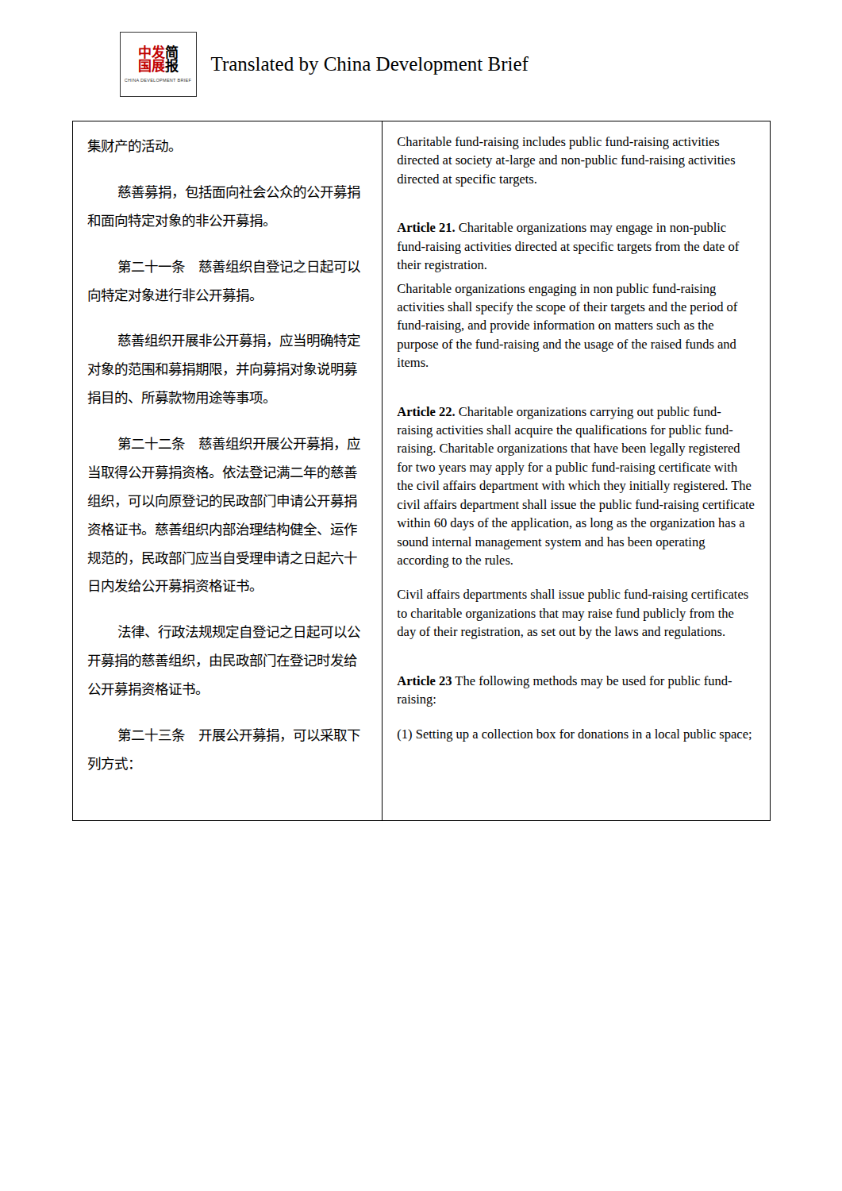中国
发展
简报
CHINA DEVELOPMENT BRIEF
Translated by China Development Brief
| 集财产的活动。 慈善募捐，包括面向社会公众的公开募捐和面向特定对象的非公开募捐。 第二十一条 慈善组织自登记之日起可以向特定对象进行非公开募捐。 慈善组织开展非公开募捐，应当明确特定对象的范围和募捐期限，并向募捐对象说明募捐目的、所募款物用途等事项。 第二十二条 慈善组织开展公开募捐，应当取得公开募捐资格。依法登记满二年的慈善组织，可以向原登记的民政部门申请公开募捐资格证书。慈善组织内部治理结构健全、运作规范的，民政部门应当自受理申请之日起六十日内发给公开募捐资格证书。 法律、行政法规规定自登记之日起可以公开募捐的慈善组织，由民政部门在登记时发给公开募捐资格证书。 第二十三条 开展公开募捐，可以采取下列方式： | Charitable fund-raising includes public fund-raising activities directed at society at-large and non-public fund-raising activities directed at specific targets. Article 21. Charitable organizations may engage in non-public fund-raising activities directed at specific targets from the date of their registration. Charitable organizations engaging in non public fund-raising activities shall specify the scope of their targets and the period of fund-raising, and provide information on matters such as the purpose of the fund-raising and the usage of the raised funds and items. Article 22. Charitable organizations carrying out public fund-raising activities shall acquire the qualifications for public fund-raising. Charitable organizations that have been legally registered for two years may apply for a public fund-raising certificate with the civil affairs department with which they initially registered. The civil affairs department shall issue the public fund-raising certificate within 60 days of the application, as long as the organization has a sound internal management system and has been operating according to the rules. Civil affairs departments shall issue public fund-raising certificates to charitable organizations that may raise fund publicly from the day of their registration, as set out by the laws and regulations. Article 23 The following methods may be used for public fund-raising: (1) Setting up a collection box for donations in a local public space; |